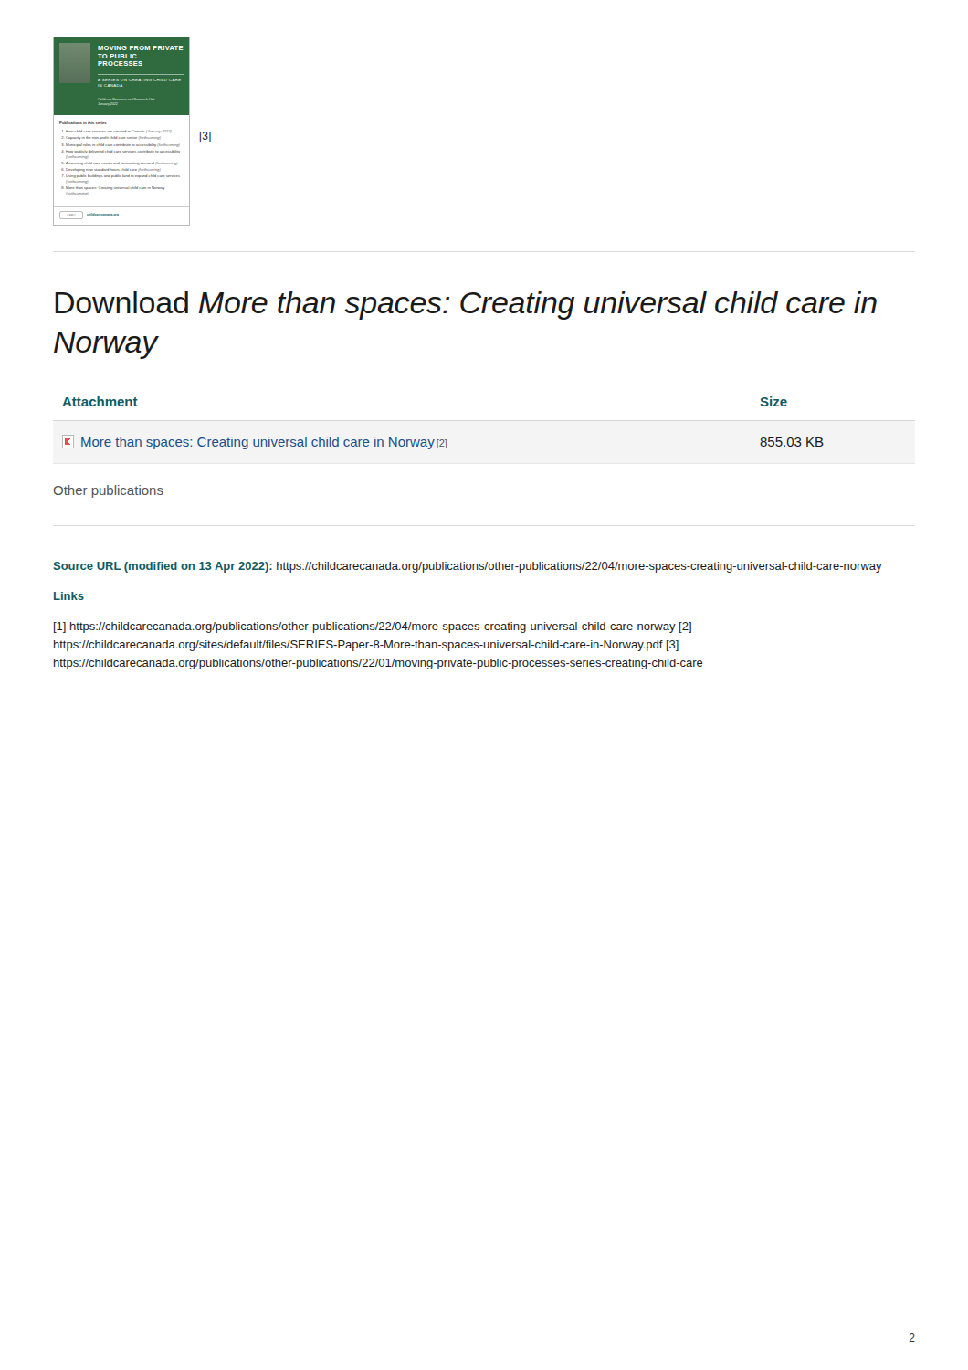Moving from private
to public processes
A series on creating child care in Canada
Childcare Resource and Research Unit
January 2022
Publications in this series
How child care services are created in Canada (January 2022)
Capacity in the non-profit child care sector (forthcoming)
Municipal roles in child care contribute to accessibility (forthcoming)
How publicly delivered child care services contribute to accessibility (forthcoming)
Assessing child care needs and forecasting demand (forthcoming)
Developing new standard hours child care (forthcoming)
Using public buildings and public land to expand child care services (forthcoming)
More than spaces: Creating universal child care in Norway (forthcoming)
CRRU
childcarecanada.org
[3]
Download More than spaces: Creating universal child care in Norway
| Attachment | Size |
| --- | --- |
| More than spaces: Creating universal child care in Norway [2] | 855.03 KB |
Other publications
Source URL (modified on 13 Apr 2022): https://childcarecanada.org/publications/other-publications/22/04/more-spaces-creating-universal-child-care-norway
Links
[1] https://childcarecanada.org/publications/other-publications/22/04/more-spaces-creating-universal-child-care-norway [2] https://childcarecanada.org/sites/default/files/SERIES-Paper-8-More-than-spaces-universal-child-care-in-Norway.pdf [3] https://childcarecanada.org/publications/other-publications/22/01/moving-private-public-processes-series-creating-child-care
2